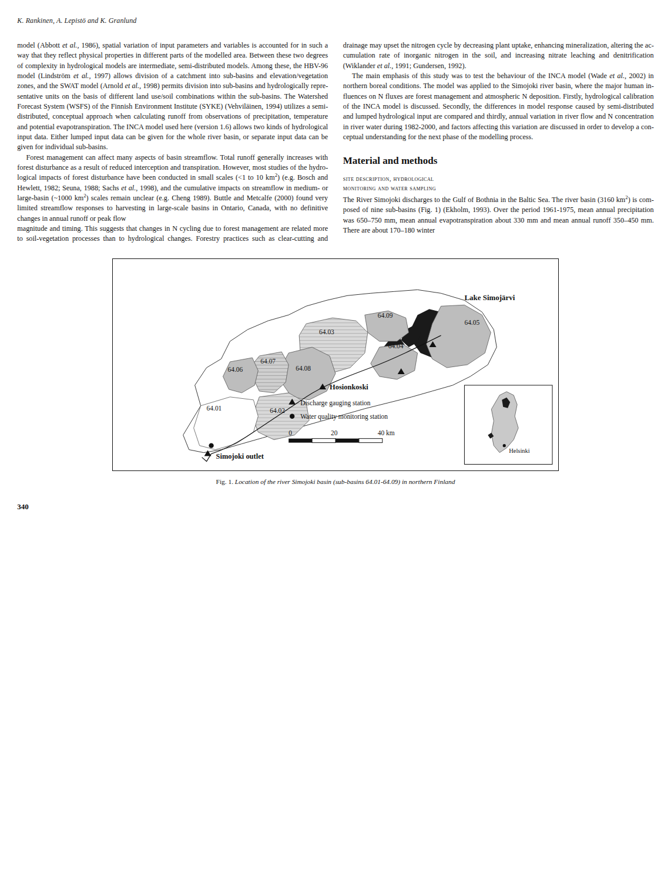K. Rankinen, A. Lepistö and K. Granlund
model (Abbott et al., 1986), spatial variation of input parameters and variables is accounted for in such a way that they reflect physical properties in different parts of the modelled area. Between these two degrees of complexity in hydrological models are intermediate, semi-distributed models. Among these, the HBV-96 model (Lindström et al., 1997) allows division of a catchment into sub-basins and elevation/vegetation zones, and the SWAT model (Arnold et al., 1998) permits division into sub-basins and hydrologically representative units on the basis of different land use/soil combinations within the sub-basins. The Watershed Forecast System (WSFS) of the Finnish Environment Institute (SYKE) (Vehviläinen, 1994) utilizes a semi-distributed, conceptual approach when calculating runoff from observations of precipitation, temperature and potential evapotranspiration. The INCA model used here (version 1.6) allows two kinds of hydrological input data. Either lumped input data can be given for the whole river basin, or separate input data can be given for individual sub-basins.
Forest management can affect many aspects of basin streamflow. Total runoff generally increases with forest disturbance as a result of reduced interception and transpiration. However, most studies of the hydrological impacts of forest disturbance have been conducted in small scales (<1 to 10 km2) (e.g. Bosch and Hewlett, 1982; Seuna, 1988; Sachs et al., 1998), and the cumulative impacts on streamflow in medium- or large-basin (~1000 km2) scales remain unclear (e.g. Cheng 1989). Buttle and Metcalfe (2000) found very limited streamflow responses to harvesting in large-scale basins in Ontario, Canada, with no definitive changes in annual runoff or peak flow
magnitude and timing. This suggests that changes in N cycling due to forest management are related more to soil-vegetation processes than to hydrological changes. Forestry practices such as clear-cutting and drainage may upset the nitrogen cycle by decreasing plant uptake, enhancing mineralization, altering the accumulation rate of inorganic nitrogen in the soil, and increasing nitrate leaching and denitrification (Wiklander et al., 1991; Gundersen, 1992).
The main emphasis of this study was to test the behaviour of the INCA model (Wade et al., 2002) in northern boreal conditions. The model was applied to the Simojoki river basin, where the major human influences on N fluxes are forest management and atmospheric N deposition. Firstly, hydrological calibration of the INCA model is discussed. Secondly, the differences in model response caused by semi-distributed and lumped hydrological input are compared and thirdly, annual variation in river flow and N concentration in river water during 1982-2000, and factors affecting this variation are discussed in order to develop a conceptual understanding for the next phase of the modelling process.
Material and methods
Site description, hydrological monitoring and water sampling
The River Simojoki discharges to the Gulf of Bothnia in the Baltic Sea. The river basin (3160 km2) is composed of nine sub-basins (Fig. 1) (Ekholm, 1993). Over the period 1961-1975, mean annual precipitation was 650–750 mm, mean annual evapotranspiration about 330 mm and mean annual runoff 350–450 mm. There are about 170–180 winter
Lake Simojärvi 64.05 64.09 64.04 64.03 64.08 64.07 64.06 64.02 64.01 Hosionkoski Simojoki outlet Discharge gauging station Water quality monitoring station 0 20 40 km Helsinki
Fig. 1. Location of the river Simojoki basin (sub-basins 64.01-64.09) in northern Finland
340